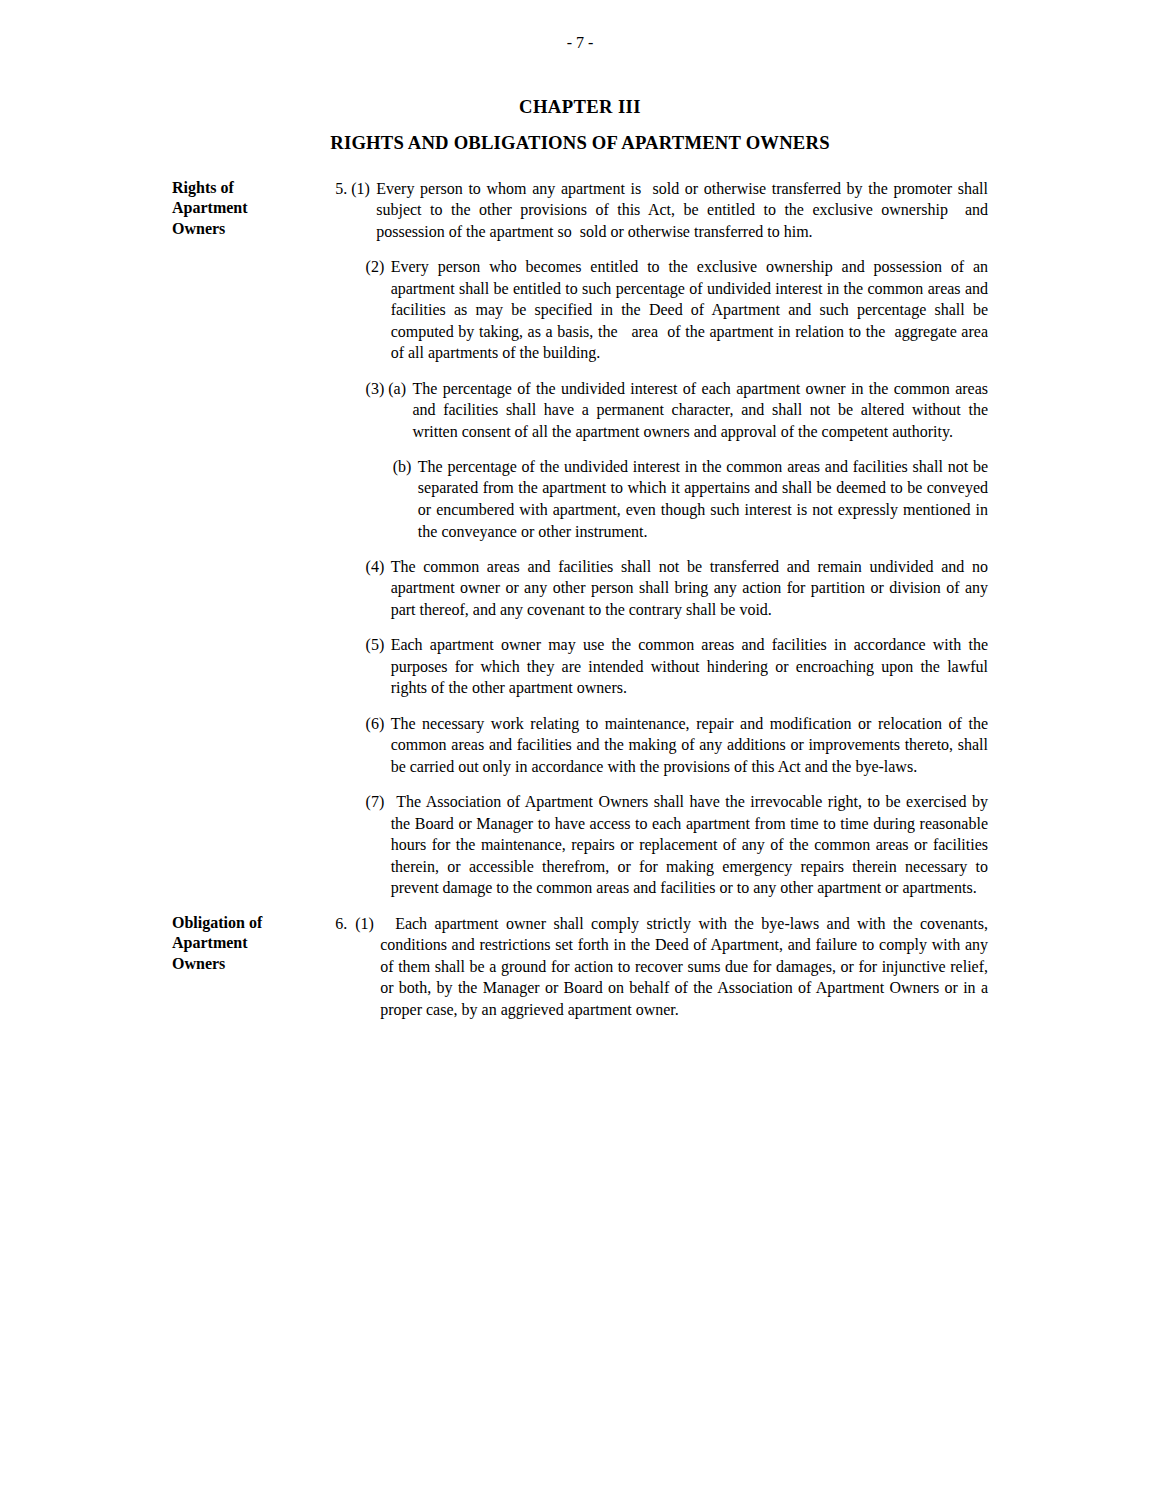- 7 -
CHAPTER III
RIGHTS AND OBLIGATIONS OF APARTMENT OWNERS
| Rights of Apartment Owners | 5. (1) Every person to whom any apartment is sold or otherwise transferred by the promoter shall subject to the other provisions of this Act, be entitled to the exclusive ownership and possession of the apartment so sold or otherwise transferred to him. (2) Every person who becomes entitled to the exclusive ownership and possession of an apartment shall be entitled to such percentage of undivided interest in the common areas and facilities as may be specified in the Deed of Apartment and such percentage shall be computed by taking, as a basis, the area of the apartment in relation to the aggregate area of all apartments of the building. (3) (a) The percentage of the undivided interest of each apartment owner in the common areas and facilities shall have a permanent character, and shall not be altered without the written consent of all the apartment owners and approval of the competent authority. (b) The percentage of the undivided interest in the common areas and facilities shall not be separated from the apartment to which it appertains and shall be deemed to be conveyed or encumbered with apartment, even though such interest is not expressly mentioned in the conveyance or other instrument. (4) The common areas and facilities shall not be transferred and remain undivided and no apartment owner or any other person shall bring any action for partition or division of any part thereof, and any covenant to the contrary shall be void. (5) Each apartment owner may use the common areas and facilities in accordance with the purposes for which they are intended without hindering or encroaching upon the lawful rights of the other apartment owners. (6) The necessary work relating to maintenance, repair and modification or relocation of the common areas and facilities and the making of any additions or improvements thereto, shall be carried out only in accordance with the provisions of this Act and the bye-laws. (7) The Association of Apartment Owners shall have the irrevocable right, to be exercised by the Board or Manager to have access to each apartment from time to time during reasonable hours for the maintenance, repairs or replacement of any of the common areas or facilities therein, or accessible therefrom, or for making emergency repairs therein necessary to prevent damage to the common areas and facilities or to any other apartment or apartments. |
| Obligation of Apartment Owners | 6. (1) Each apartment owner shall comply strictly with the bye-laws and with the covenants, conditions and restrictions set forth in the Deed of Apartment, and failure to comply with any of them shall be a ground for action to recover sums due for damages, or for injunctive relief, or both, by the Manager or Board on behalf of the Association of Apartment Owners or in a proper case, by an aggrieved apartment owner. |